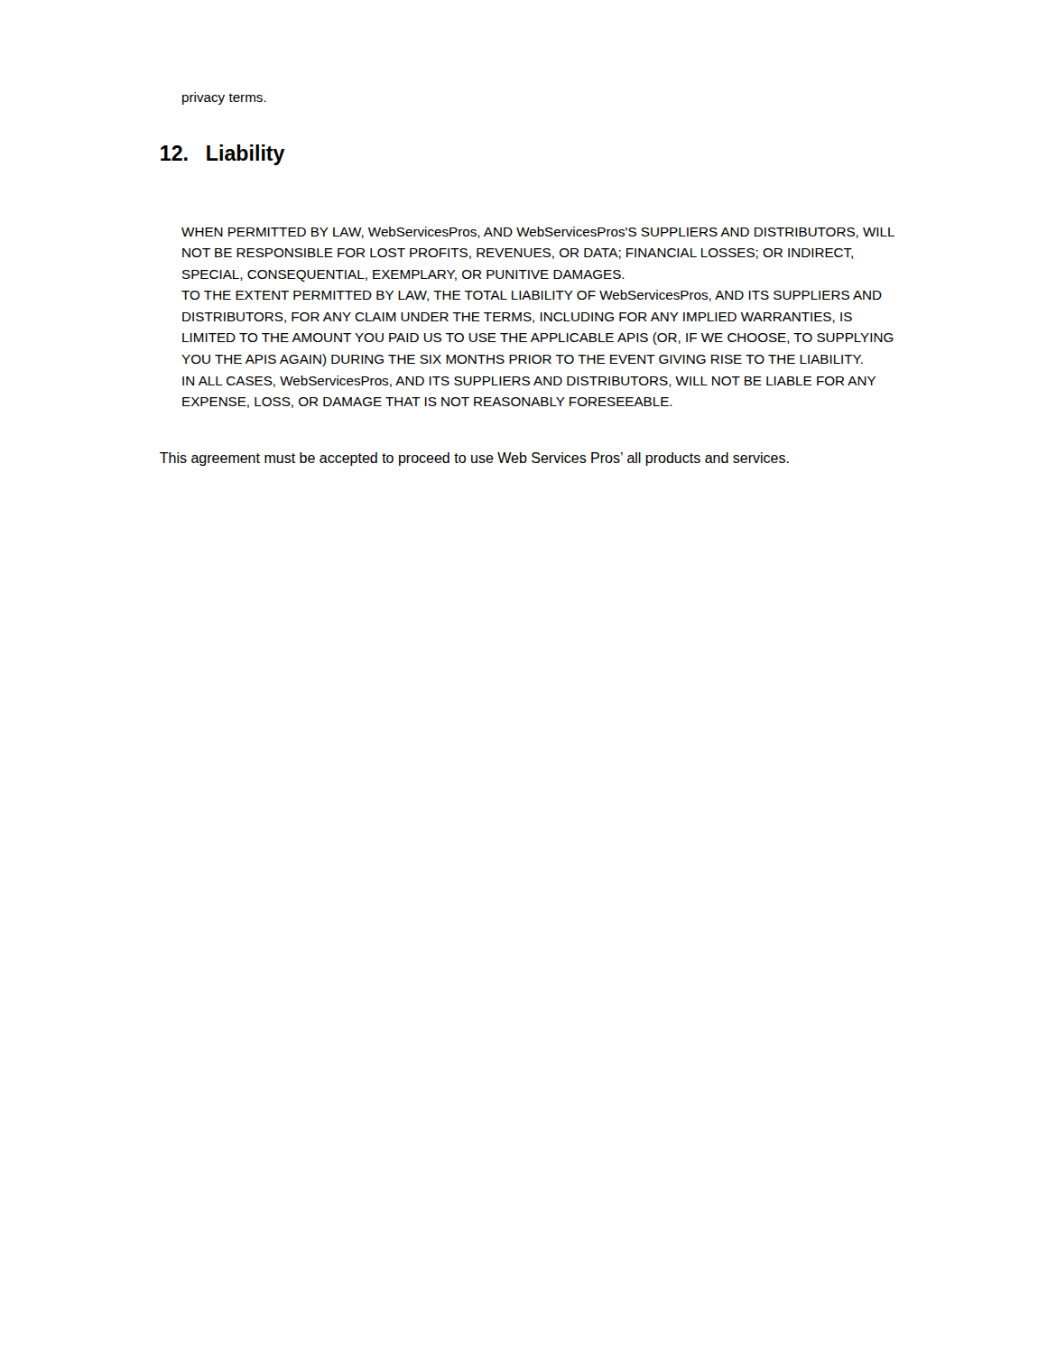privacy terms.
12. Liability
WHEN PERMITTED BY LAW, WebServicesPros, AND WebServicesPros'S SUPPLIERS AND DISTRIBUTORS, WILL NOT BE RESPONSIBLE FOR LOST PROFITS, REVENUES, OR DATA; FINANCIAL LOSSES; OR INDIRECT, SPECIAL, CONSEQUENTIAL, EXEMPLARY, OR PUNITIVE DAMAGES.
TO THE EXTENT PERMITTED BY LAW, THE TOTAL LIABILITY OF WebServicesPros, AND ITS SUPPLIERS AND DISTRIBUTORS, FOR ANY CLAIM UNDER THE TERMS, INCLUDING FOR ANY IMPLIED WARRANTIES, IS LIMITED TO THE AMOUNT YOU PAID US TO USE THE APPLICABLE APIS (OR, IF WE CHOOSE, TO SUPPLYING YOU THE APIS AGAIN) DURING THE SIX MONTHS PRIOR TO THE EVENT GIVING RISE TO THE LIABILITY.
IN ALL CASES, WebServicesPros, AND ITS SUPPLIERS AND DISTRIBUTORS, WILL NOT BE LIABLE FOR ANY EXPENSE, LOSS, OR DAMAGE THAT IS NOT REASONABLY FORESEEABLE.
This agreement must be accepted to proceed to use Web Services Pros’ all products and services.